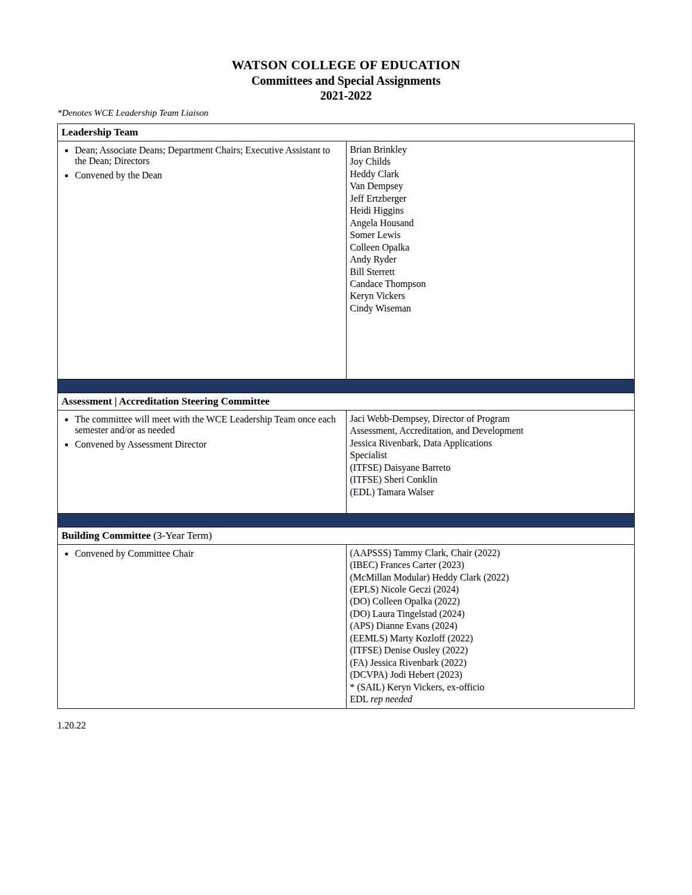WATSON COLLEGE OF EDUCATION
Committees and Special Assignments
2021-2022
*Denotes WCE Leadership Team Liaison
| Leadership Team |
| Dean; Associate Deans; Department Chairs; Executive Assistant to the Dean; Directors Convened by the Dean | Brian Brinkley Joy Childs Heddy Clark Van Dempsey Jeff Ertzberger Heidi Higgins Angela Housand Somer Lewis Colleen Opalka Andy Ryder Bill Sterrett Candace Thompson Keryn Vickers Cindy Wiseman |
| Assessment / Accreditation Steering Committee |
| The committee will meet with the WCE Leadership Team once each semester and/or as needed Convened by Assessment Director | Jaci Webb-Dempsey, Director of Program Assessment, Accreditation, and Development Jessica Rivenbark, Data Applications Specialist (ITFSE) Daisyane Barreto (ITFSE) Sheri Conklin (EDL) Tamara Walser |
| Building Committee (3-Year Term) |
| Convened by Committee Chair | (AAPSSS) Tammy Clark, Chair (2022) (IBEC) Frances Carter (2023) (McMillan Modular) Heddy Clark (2022) (EPLS) Nicole Geczi (2024) (DO) Colleen Opalka (2022) (DO) Laura Tingelstad (2024) (APS) Dianne Evans (2024) (EEMLS) Marty Kozloff (2022) (ITFSE) Denise Ousley (2022) (FA) Jessica Rivenbark (2022) (DCVPA) Jodi Hebert (2023) * (SAIL) Keryn Vickers, ex-officio EDL rep needed |
1.20.22